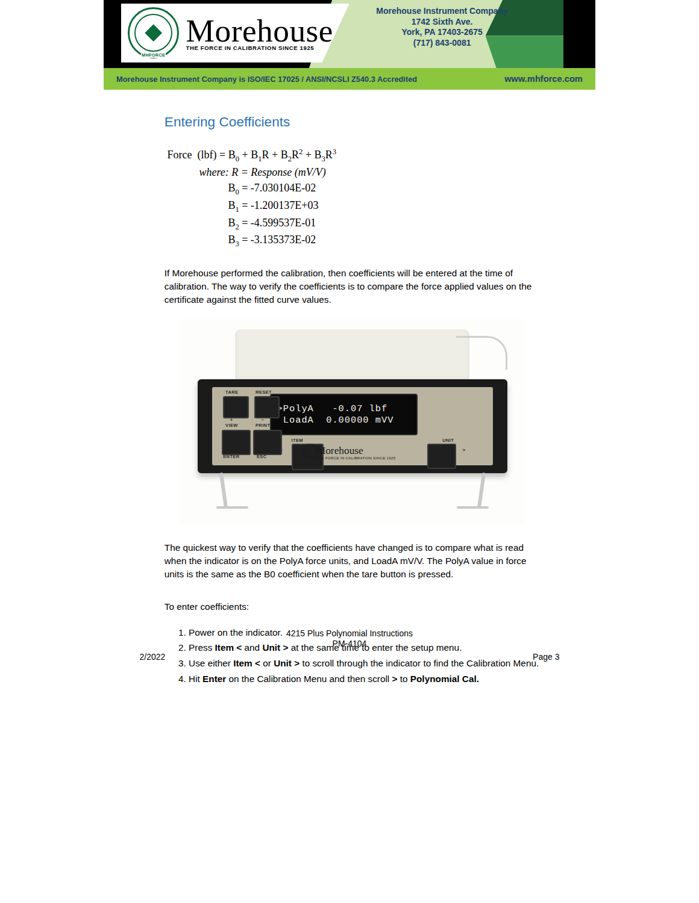MHFORCE
Morehouse
THE FORCE IN CALIBRATION SINCE 1925
Morehouse Instrument Company
1742 Sixth Ave.
York, PA 17403-2675
(717) 843-0081
Morehouse Instrument Company is ISO/IEC 17025 / ANSI/NCSLI Z540.3 Accredited
www.mhforce.com
Entering Coefficients
Force (lbf) = B0 + B1R + B2R2 + B3R3 where: R = Response (mV/V) B0 = -7.030104E-02 B1 = -1.200137E+03 B2 = -4.599537E-01 B3 = -3.135373E-02
If Morehouse performed the calibration, then coefficients will be entered at the time of calibration. The way to verify the coefficients is to compare the force applied values on the certificate against the fitted curve values.
>PolyA -0.07 lbf
LoadA 0.00000 mVV
TARE
+
RESET
−
VIEW
ENTER
PRINT
ESC
ITEM
<
MorehouseTHE FORCE IN CALIBRATION SINCE 1925
UNIT
>
The quickest way to verify that the coefficients have changed is to compare what is read when the indicator is on the PolyA force units, and LoadA mV/V. The PolyA value in force units is the same as the B0 coefficient when the tare button is pressed.
To enter coefficients:
Power on the indicator.
Press Item < and Unit > at the same time to enter the setup menu.
Use either Item < or Unit > to scroll through the indicator to find the Calibration Menu.
Hit Enter on the Calibration Menu and then scroll > to Polynomial Cal.
4215 Plus Polynomial Instructions
PM-4104
2/2022 Page 3